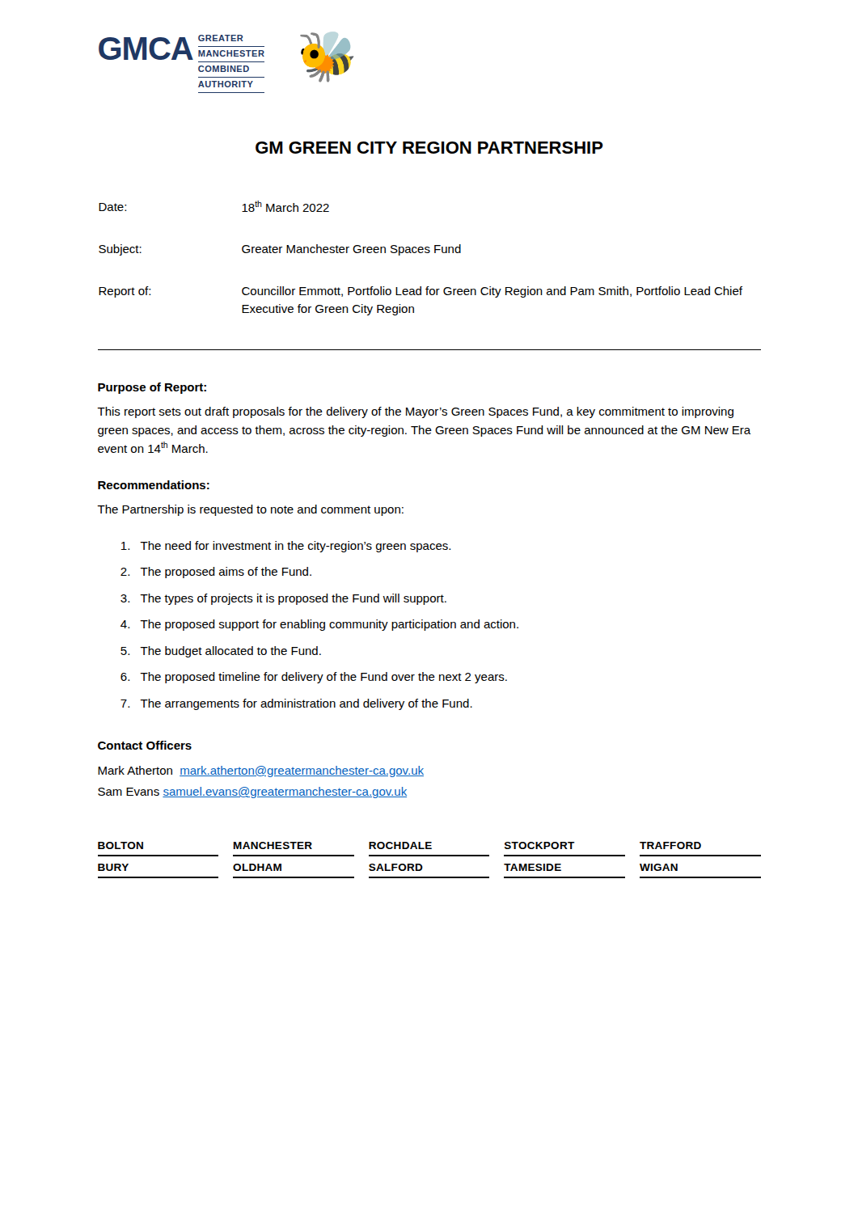GMCA
Greater Manchester Combined Authority
🐝
GM GREEN CITY REGION PARTNERSHIP
| Date: | 18 th March 2022 |
| Subject: | Greater Manchester Green Spaces Fund |
| Report of: | Councillor Emmott, Portfolio Lead for Green City Region and Pam Smith, Portfolio Lead Chief Executive for Green City Region |
Purpose of Report:
This report sets out draft proposals for the delivery of the Mayor’s Green Spaces Fund, a key commitment to improving green spaces, and access to them, across the city-region. The Green Spaces Fund will be announced at the GM New Era event on 14th March.
Recommendations:
The Partnership is requested to note and comment upon:
The need for investment in the city-region’s green spaces.
The proposed aims of the Fund.
The types of projects it is proposed the Fund will support.
The proposed support for enabling community participation and action.
The budget allocated to the Fund.
The proposed timeline for delivery of the Fund over the next 2 years.
The arrangements for administration and delivery of the Fund.
Contact Officers
Mark Atherton mark.atherton@greatermanchester-ca.gov.uk
Sam Evans samuel.evans@greatermanchester-ca.gov.uk
Bolton
Manchester
Rochdale
Stockport
Trafford
Bury
Oldham
Salford
Tameside
Wigan